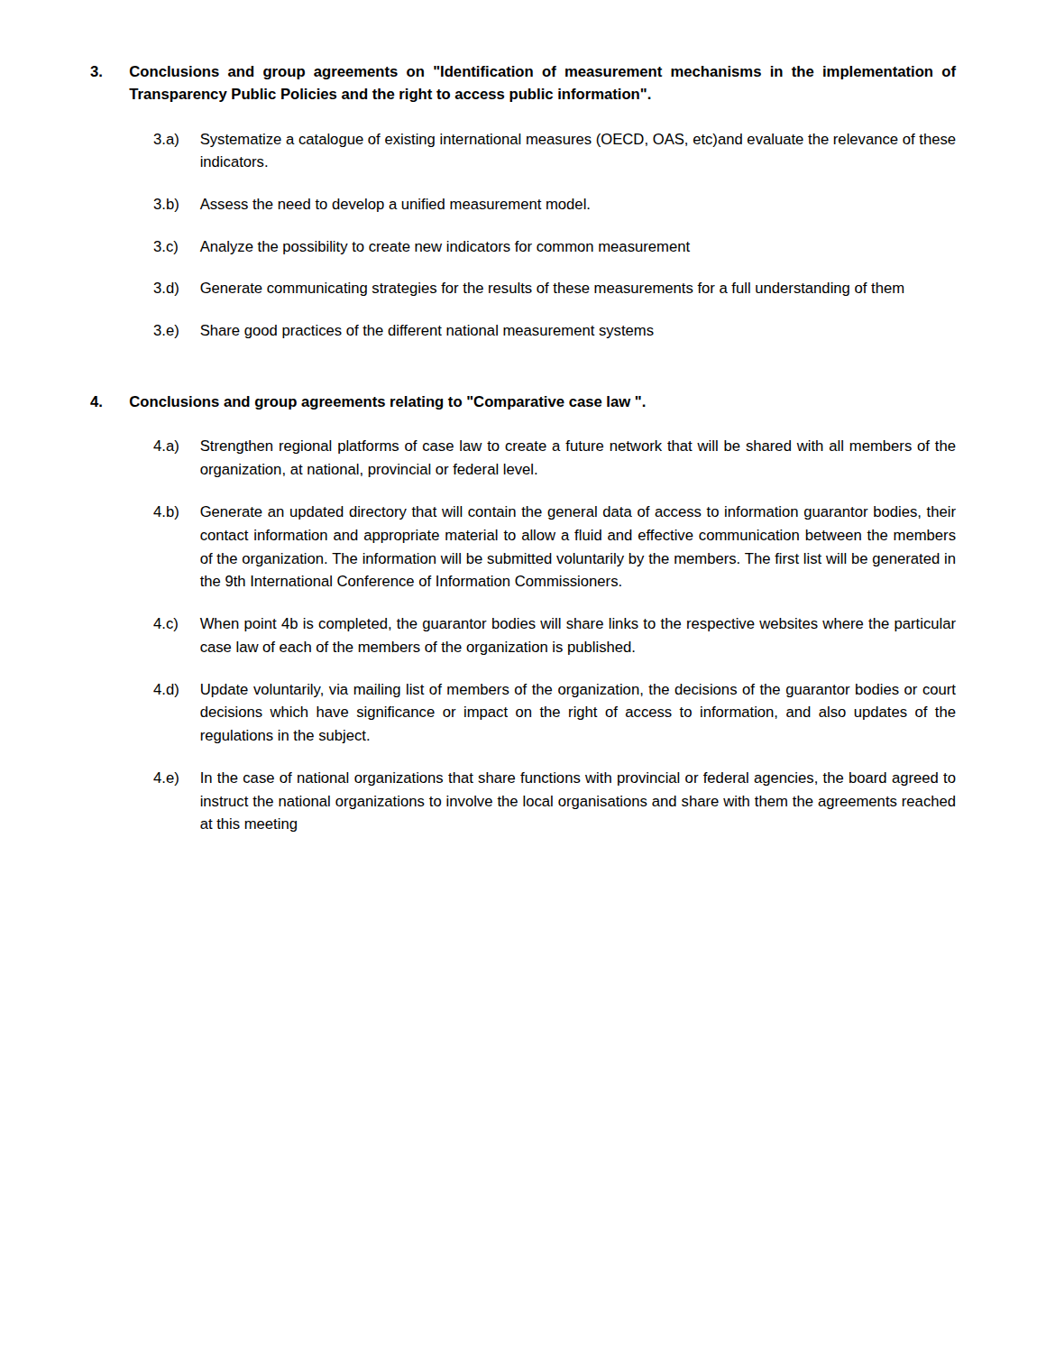3.
Conclusions and group agreements on "Identification of measurement mechanisms in the implementation of Transparency Public Policies and the right to access public information".
3.a) Systematize a catalogue of existing international measures (OECD, OAS, etc)and evaluate the relevance of these indicators.
3.b) Assess the need to develop a unified measurement model.
3.c) Analyze the possibility to create new indicators for common measurement
3.d) Generate communicating strategies for the results of these measurements for a full understanding of them
3.e) Share good practices of the different national measurement systems
4.
Conclusions and group agreements relating to "Comparative case law ".
4.a) Strengthen regional platforms of case law to create a future network that will be shared with all members of the organization, at national, provincial or federal level.
4.b) Generate an updated directory that will contain the general data of access to information guarantor bodies, their contact information and appropriate material to allow a fluid and effective communication between the members of the organization. The information will be submitted voluntarily by the members. The first list will be generated in the 9th International Conference of Information Commissioners.
4.c) When point 4b is completed, the guarantor bodies will share links to the respective websites where the particular case law of each of the members of the organization is published.
4.d) Update voluntarily, via mailing list of members of the organization, the decisions of the guarantor bodies or court decisions which have significance or impact on the right of access to information, and also updates of the regulations in the subject.
4.e) In the case of national organizations that share functions with provincial or federal agencies, the board agreed to instruct the national organizations to involve the local organisations and share with them the agreements reached at this meeting